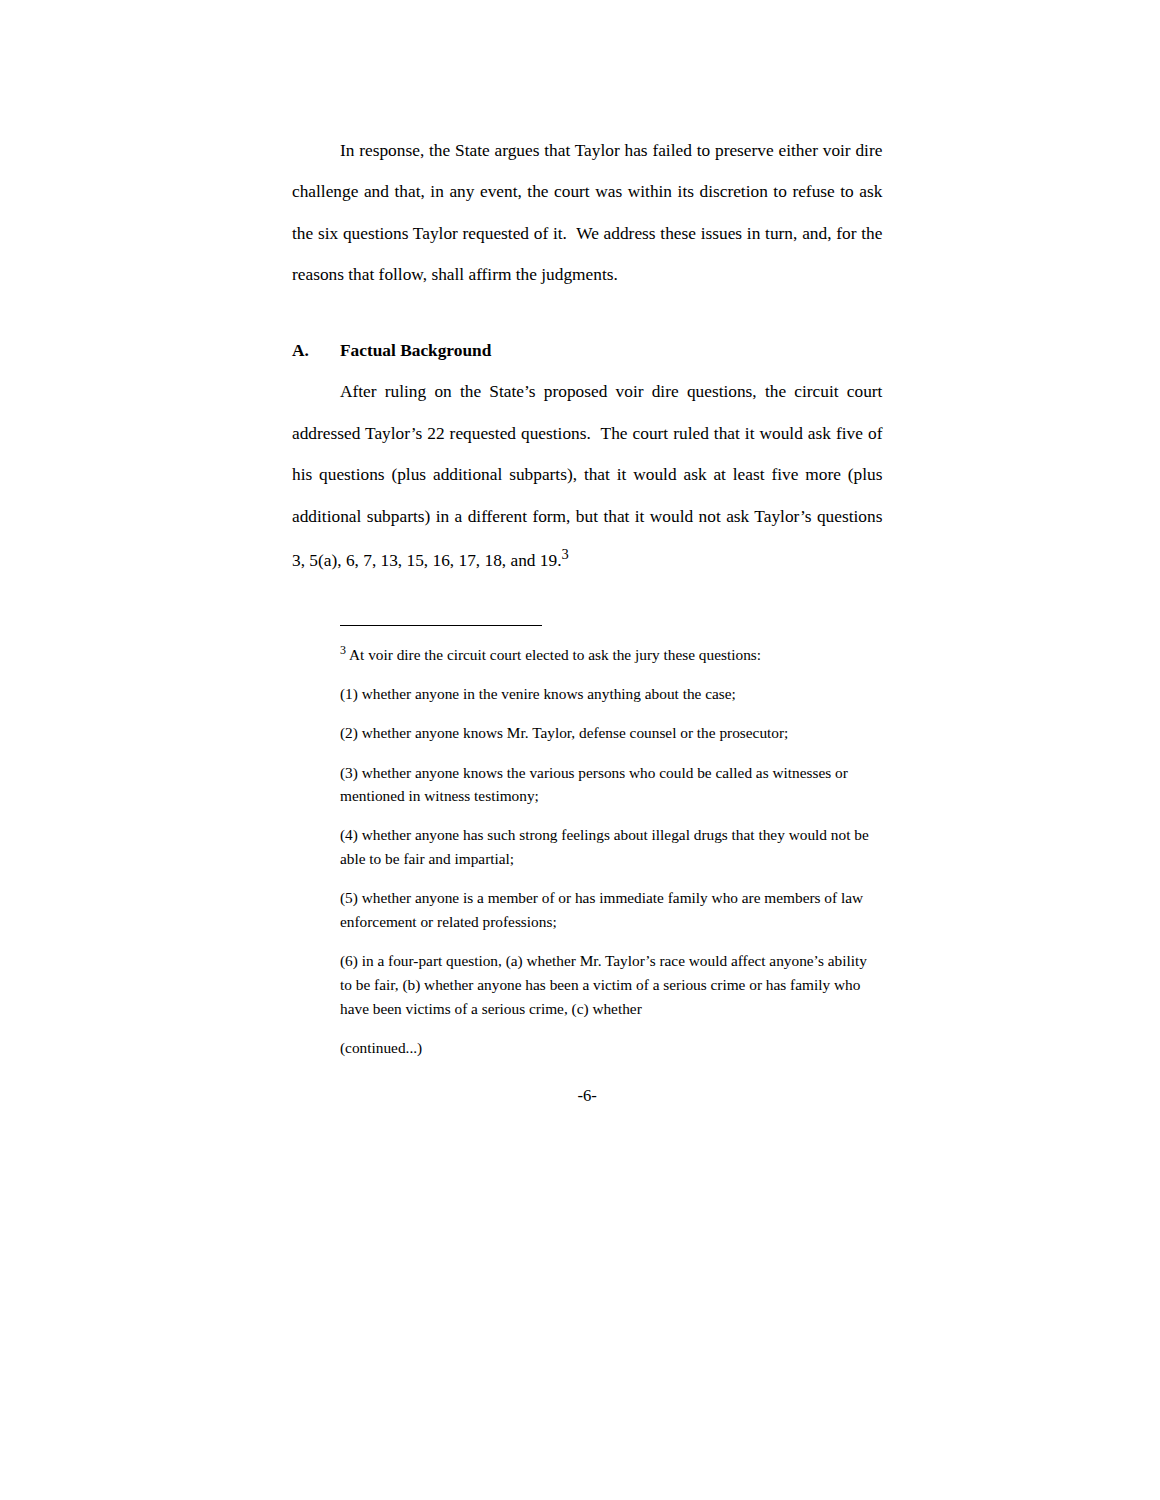In response, the State argues that Taylor has failed to preserve either voir dire challenge and that, in any event, the court was within its discretion to refuse to ask the six questions Taylor requested of it. We address these issues in turn, and, for the reasons that follow, shall affirm the judgments.
A. Factual Background
After ruling on the State’s proposed voir dire questions, the circuit court addressed Taylor’s 22 requested questions. The court ruled that it would ask five of his questions (plus additional subparts), that it would ask at least five more (plus additional subparts) in a different form, but that it would not ask Taylor’s questions 3, 5(a), 6, 7, 13, 15, 16, 17, 18, and 19.3
3 At voir dire the circuit court elected to ask the jury these questions:
(1) whether anyone in the venire knows anything about the case;
(2) whether anyone knows Mr. Taylor, defense counsel or the prosecutor;
(3) whether anyone knows the various persons who could be called as witnesses or mentioned in witness testimony;
(4) whether anyone has such strong feelings about illegal drugs that they would not be able to be fair and impartial;
(5) whether anyone is a member of or has immediate family who are members of law enforcement or related professions;
(6) in a four-part question, (a) whether Mr. Taylor’s race would affect anyone’s ability to be fair, (b) whether anyone has been a victim of a serious crime or has family who have been victims of a serious crime, (c) whether
(continued...)
-6-